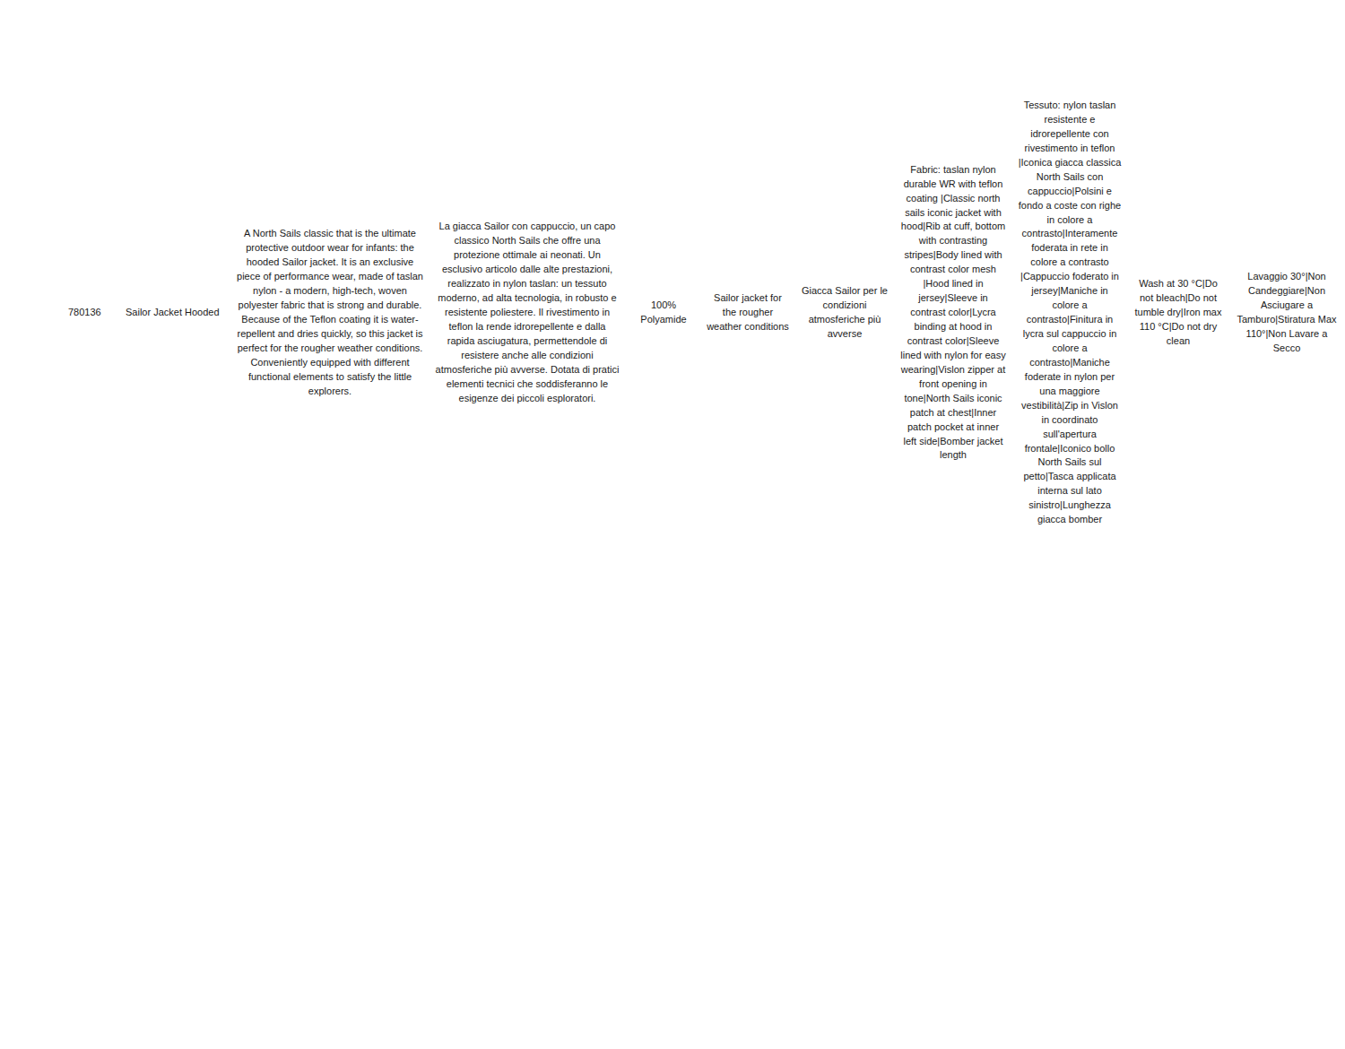| 780136 | Sailor Jacket Hooded | A North Sails classic that is the ultimate protective outdoor wear for infants: the hooded Sailor jacket. It is an exclusive piece of performance wear, made of taslan nylon - a modern, high-tech, woven polyester fabric that is strong and durable. Because of the Teflon coating it is water-repellent and dries quickly, so this jacket is perfect for the rougher weather conditions. Conveniently equipped with different functional elements to satisfy the little explorers. | La giacca Sailor con cappuccio, un capo classico North Sails che offre una protezione ottimale ai neonati. Un esclusivo articolo dalle alte prestazioni, realizzato in nylon taslan: un tessuto moderno, ad alta tecnologia, in robusto e resistente poliestere. Il rivestimento in teflon la rende idrorepellente e dalla rapida asciugatura, permettendole di resistere anche alle condizioni atmosferiche più avverse. Dotata di pratici elementi tecnici che soddisferanno le esigenze dei piccoli esploratori. | 100% Polyamide | Sailor jacket for the rougher weather conditions | Giacca Sailor per le condizioni atmosferiche più avverse | Fabric: taslan nylon durable WR with teflon coating /Classic north sails iconic jacket with hood/Rib at cuff, bottom with contrasting stripes/Body lined with contrast color mesh /Hood lined in jersey/Sleeve in contrast color/Lycra binding at hood in contrast color/Sleeve lined with nylon for easy wearing/Vislon zipper at front opening in tone/North Sails iconic patch at chest/Inner patch pocket at inner left side/Bomber jacket length | Tessuto: nylon taslan resistente e idrorepellente con rivestimento in teflon /Iconica giacca classica North Sails con cappuccio/Polsini e fondo a coste con righe in colore a contrasto/Interamente foderata in rete in colore a contrasto /Cappuccio foderato in jersey/Maniche in colore a contrasto/Finitura in lycra sul cappuccio in colore a contrasto/Maniche foderate in nylon per una maggiore vestibilità/Zip in Vislon in coordinato sull'apertura frontale/Iconico bollo North Sails sul petto/Tasca applicata interna sul lato sinistro/Lunghezza giacca bomber | Wash at 30 °C/Do not bleach/Do not tumble dry/Iron max 110 °C/Do not dry clean | Lavaggio 30°/Non Candeggiare/Non Asciugare a Tamburo/Stiratura Max 110°/Non Lavare a Secco |